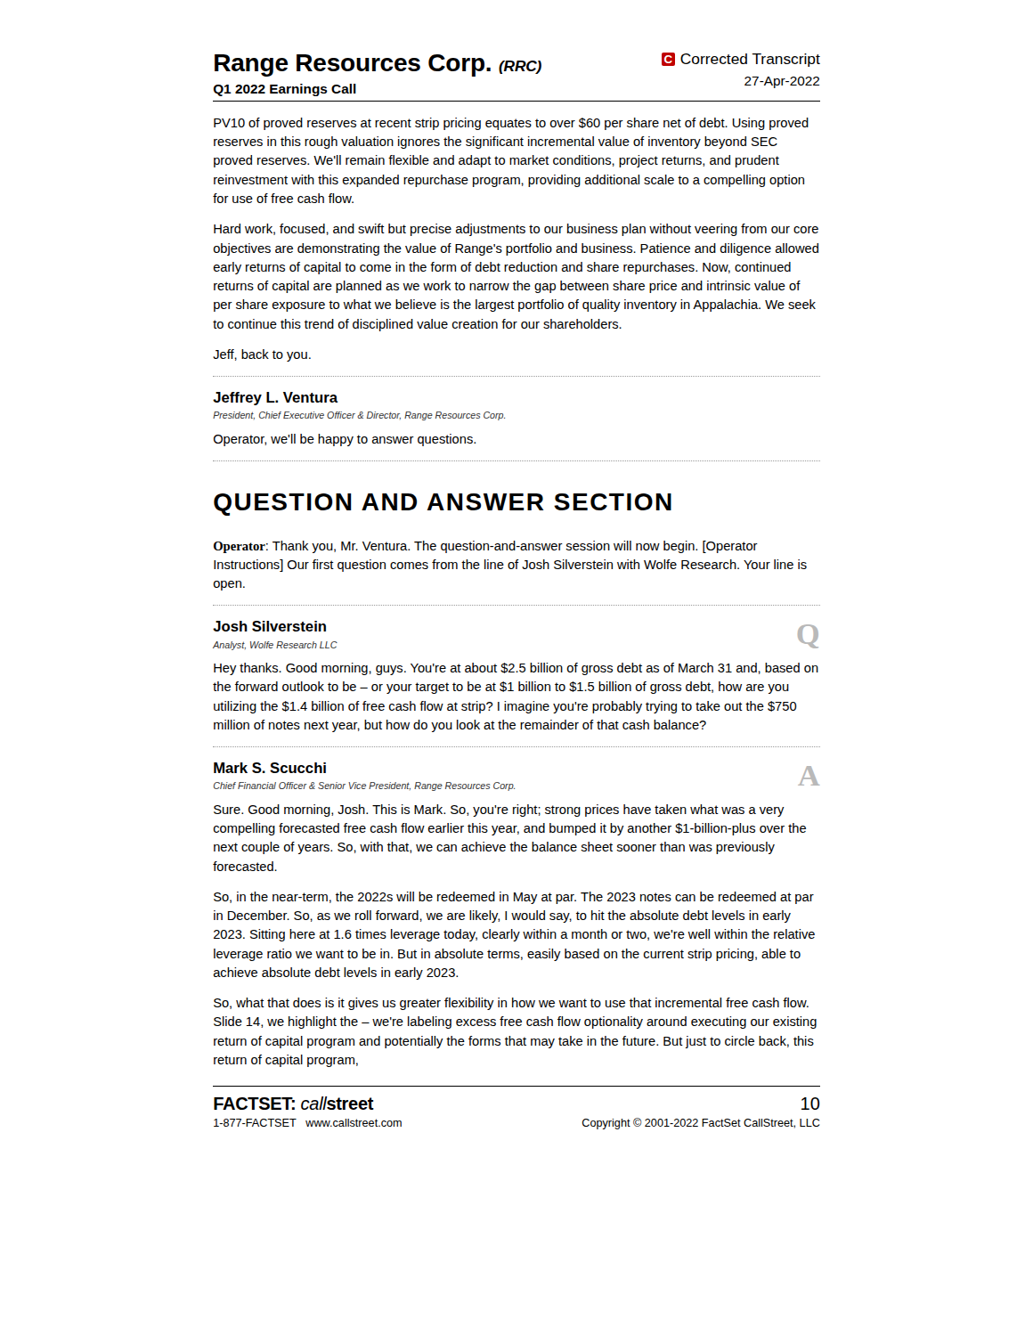Range Resources Corp. (RRC)
Q1 2022 Earnings Call
C Corrected Transcript
27-Apr-2022
PV10 of proved reserves at recent strip pricing equates to over $60 per share net of debt. Using proved reserves in this rough valuation ignores the significant incremental value of inventory beyond SEC proved reserves. We'll remain flexible and adapt to market conditions, project returns, and prudent reinvestment with this expanded repurchase program, providing additional scale to a compelling option for use of free cash flow.
Hard work, focused, and swift but precise adjustments to our business plan without veering from our core objectives are demonstrating the value of Range's portfolio and business. Patience and diligence allowed early returns of capital to come in the form of debt reduction and share repurchases. Now, continued returns of capital are planned as we work to narrow the gap between share price and intrinsic value of per share exposure to what we believe is the largest portfolio of quality inventory in Appalachia. We seek to continue this trend of disciplined value creation for our shareholders.
Jeff, back to you.
Jeffrey L. Ventura
President, Chief Executive Officer & Director, Range Resources Corp.
Operator, we'll be happy to answer questions.
QUESTION AND ANSWER SECTION
Operator: Thank you, Mr. Ventura. The question-and-answer session will now begin. [Operator Instructions] Our first question comes from the line of Josh Silverstein with Wolfe Research. Your line is open.
Q
Josh Silverstein
Analyst, Wolfe Research LLC
Hey thanks. Good morning, guys. You're at about $2.5 billion of gross debt as of March 31 and, based on the forward outlook to be – or your target to be at $1 billion to $1.5 billion of gross debt, how are you utilizing the $1.4 billion of free cash flow at strip? I imagine you're probably trying to take out the $750 million of notes next year, but how do you look at the remainder of that cash balance?
A
Mark S. Scucchi
Chief Financial Officer & Senior Vice President, Range Resources Corp.
Sure. Good morning, Josh. This is Mark. So, you're right; strong prices have taken what was a very compelling forecasted free cash flow earlier this year, and bumped it by another $1-billion-plus over the next couple of years. So, with that, we can achieve the balance sheet sooner than was previously forecasted.
So, in the near-term, the 2022s will be redeemed in May at par. The 2023 notes can be redeemed at par in December. So, as we roll forward, we are likely, I would say, to hit the absolute debt levels in early 2023. Sitting here at 1.6 times leverage today, clearly within a month or two, we're well within the relative leverage ratio we want to be in. But in absolute terms, easily based on the current strip pricing, able to achieve absolute debt levels in early 2023.
So, what that does is it gives us greater flexibility in how we want to use that incremental free cash flow. Slide 14, we highlight the – we're labeling excess free cash flow optionality around executing our existing return of capital program and potentially the forms that may take in the future. But just to circle back, this return of capital program,
FACTSET: callstreet
1-877-FACTSET www.callstreet.com
10
Copyright © 2001-2022 FactSet CallStreet, LLC